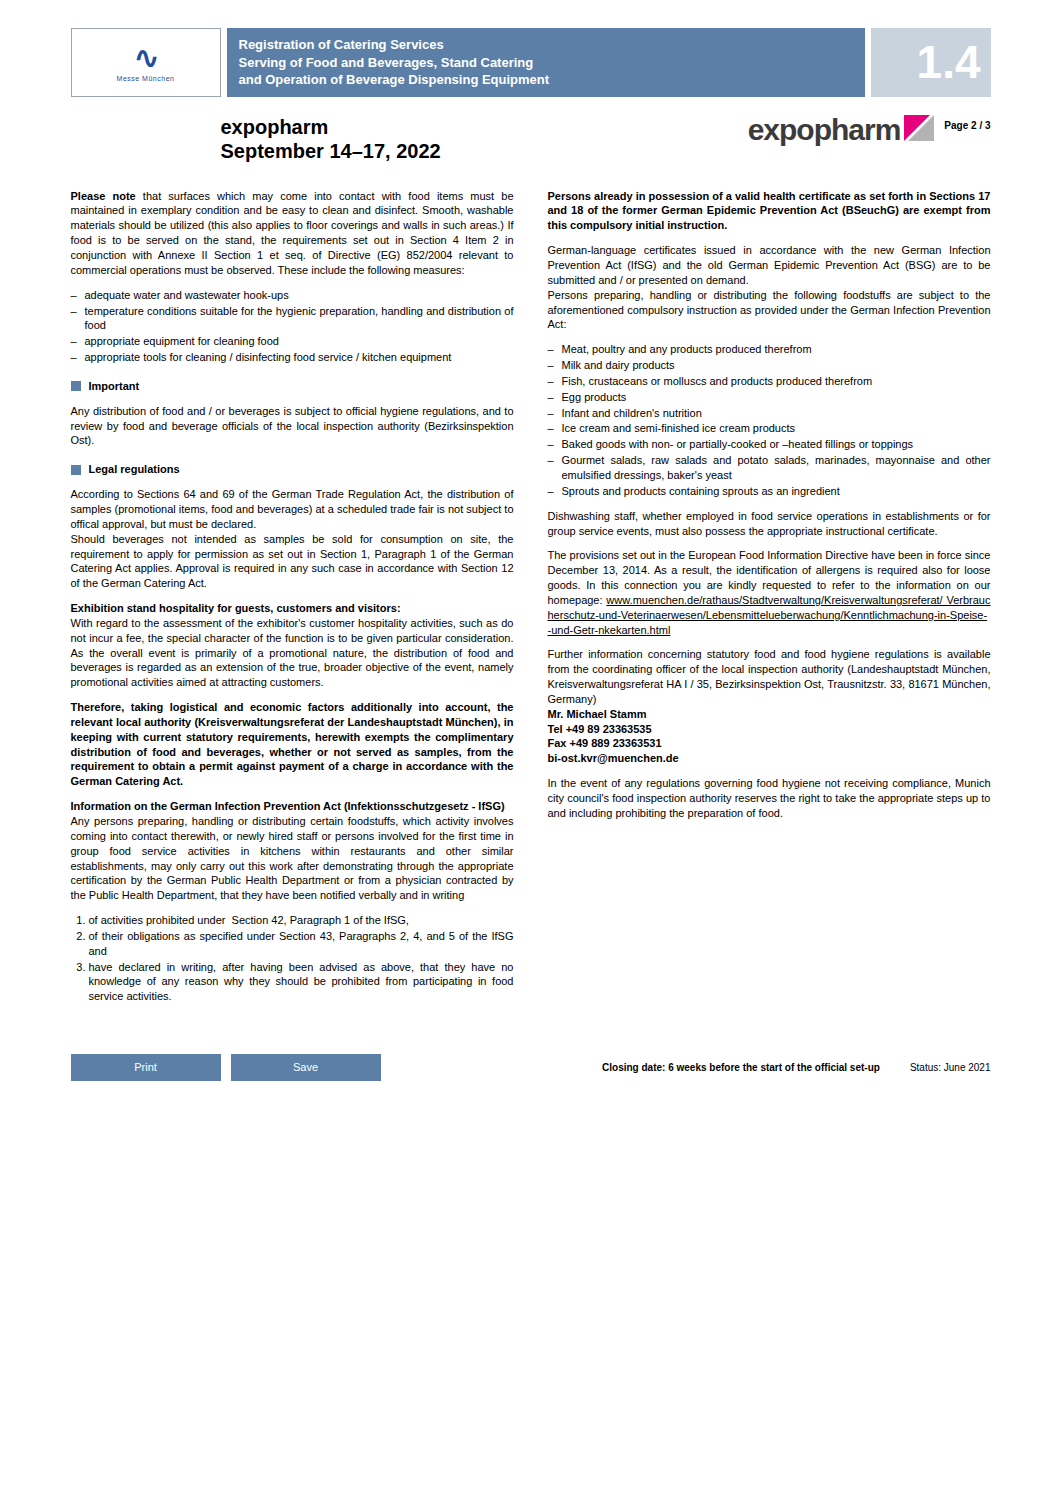∿ Messe München
Registration of Catering Services
Serving of Food and Beverages, Stand Catering
and Operation of Beverage Dispensing Equipment
1.4
expopharm
September 14–17, 2022
expo pharm
Page 2 / 3
Please note that surfaces which may come into contact with food items must be maintained in exemplary condition and be easy to clean and disinfect. Smooth, washable materials should be utilized (this also applies to floor coverings and walls in such areas.) If food is to be served on the stand, the requirements set out in Section 4 Item 2 in conjunction with Annexe II Section 1 et seq. of Directive (EG) 852/2004 relevant to commercial operations must be observed. These include the following measures:
adequate water and wastewater hook-ups
temperature conditions suitable for the hygienic preparation, handling and distribution of food
appropriate equipment for cleaning food
appropriate tools for cleaning / disinfecting food service / kitchen equipment
Important
Any distribution of food and / or beverages is subject to official hygiene regulations, and to review by food and beverage officials of the local inspection authority (Bezirksinspektion Ost).
Legal regulations
According to Sections 64 and 69 of the German Trade Regulation Act, the distribution of samples (promotional items, food and beverages) at a scheduled trade fair is not subject to offical approval, but must be declared.
Should beverages not intended as samples be sold for consumption on site, the requirement to apply for permission as set out in Section 1, Paragraph 1 of the German Catering Act applies. Approval is required in any such case in accordance with Section 12 of the German Catering Act.
Exhibition stand hospitality for guests, customers and visitors:
With regard to the assessment of the exhibitor's customer hospitality activities, such as do not incur a fee, the special character of the function is to be given particular consideration. As the overall event is primarily of a promotional nature, the distribution of food and beverages is regarded as an extension of the true, broader objective of the event, namely promotional activities aimed at attracting customers.
Therefore, taking logistical and economic factors additionally into account, the relevant local authority (Kreisverwaltungsreferat der Landeshauptstadt München), in keeping with current statutory requirements, herewith exempts the complimentary distribution of food and beverages, whether or not served as samples, from the requirement to obtain a permit against payment of a charge in accordance with the German Catering Act.
Information on the German Infection Prevention Act (Infektionsschutzgesetz - IfSG)
Any persons preparing, handling or distributing certain foodstuffs, which activity involves coming into contact therewith, or newly hired staff or persons involved for the first time in group food service activities in kitchens within restaurants and other similar establishments, may only carry out this work after demonstrating through the appropriate certification by the German Public Health Department or from a physician contracted by the Public Health Department, that they have been notified verbally and in writing
of activities prohibited under Section 42, Paragraph 1 of the IfSG,
of their obligations as specified under Section 43, Paragraphs 2, 4, and 5 of the IfSG and
have declared in writing, after having been advised as above, that they have no knowledge of any reason why they should be prohibited from participating in food service activities.
Persons already in possession of a valid health certificate as set forth in Sections 17 and 18 of the former German Epidemic Prevention Act (BSeuchG) are exempt from this compulsory initial instruction.
German-language certificates issued in accordance with the new German Infection Prevention Act (IfSG) and the old German Epidemic Prevention Act (BSG) are to be submitted and / or presented on demand.
Persons preparing, handling or distributing the following foodstuffs are subject to the aforementioned compulsory instruction as provided under the German Infection Prevention Act:
Meat, poultry and any products produced therefrom
Milk and dairy products
Fish, crustaceans or molluscs and products produced therefrom
Egg products
Infant and children's nutrition
Ice cream and semi-finished ice cream products
Baked goods with non- or partially-cooked or –heated fillings or toppings
Gourmet salads, raw salads and potato salads, marinades, mayonnaise and other emulsified dressings, baker's yeast
Sprouts and products containing sprouts as an ingredient
Dishwashing staff, whether employed in food service operations in establishments or for group service events, must also possess the appropriate instructional certificate.
The provisions set out in the European Food Information Directive have been in force since December 13, 2014. As a result, the identification of allergens is required also for loose goods. In this connection you are kindly requested to refer to the information on our homepage: www.muenchen.de/rathaus/Stadtverwaltung/Kreisverwaltungsreferat/ Verbraucherschutz-und-Veterinaerwesen/Lebensmittelueberwachung/Kenntlichmachung-in-Speise--und-Getr-nkekarten.html
Further information concerning statutory food and food hygiene regulations is available from the coordinating officer of the local inspection authority (Landeshauptstadt München, Kreisverwaltungsreferat HA I / 35, Bezirksinspektion Ost, Trausnitzstr. 33, 81671 München, Germany)
Mr. Michael Stamm
Tel +49 89 23363535
Fax +49 889 23363531
bi-ost.kvr@muenchen.de
In the event of any regulations governing food hygiene not receiving compliance, Munich city council's food inspection authority reserves the right to take the appropriate steps up to and including prohibiting the preparation of food.
Print
Save
Closing date: 6 weeks before the start of the official set-up Status: June 2021